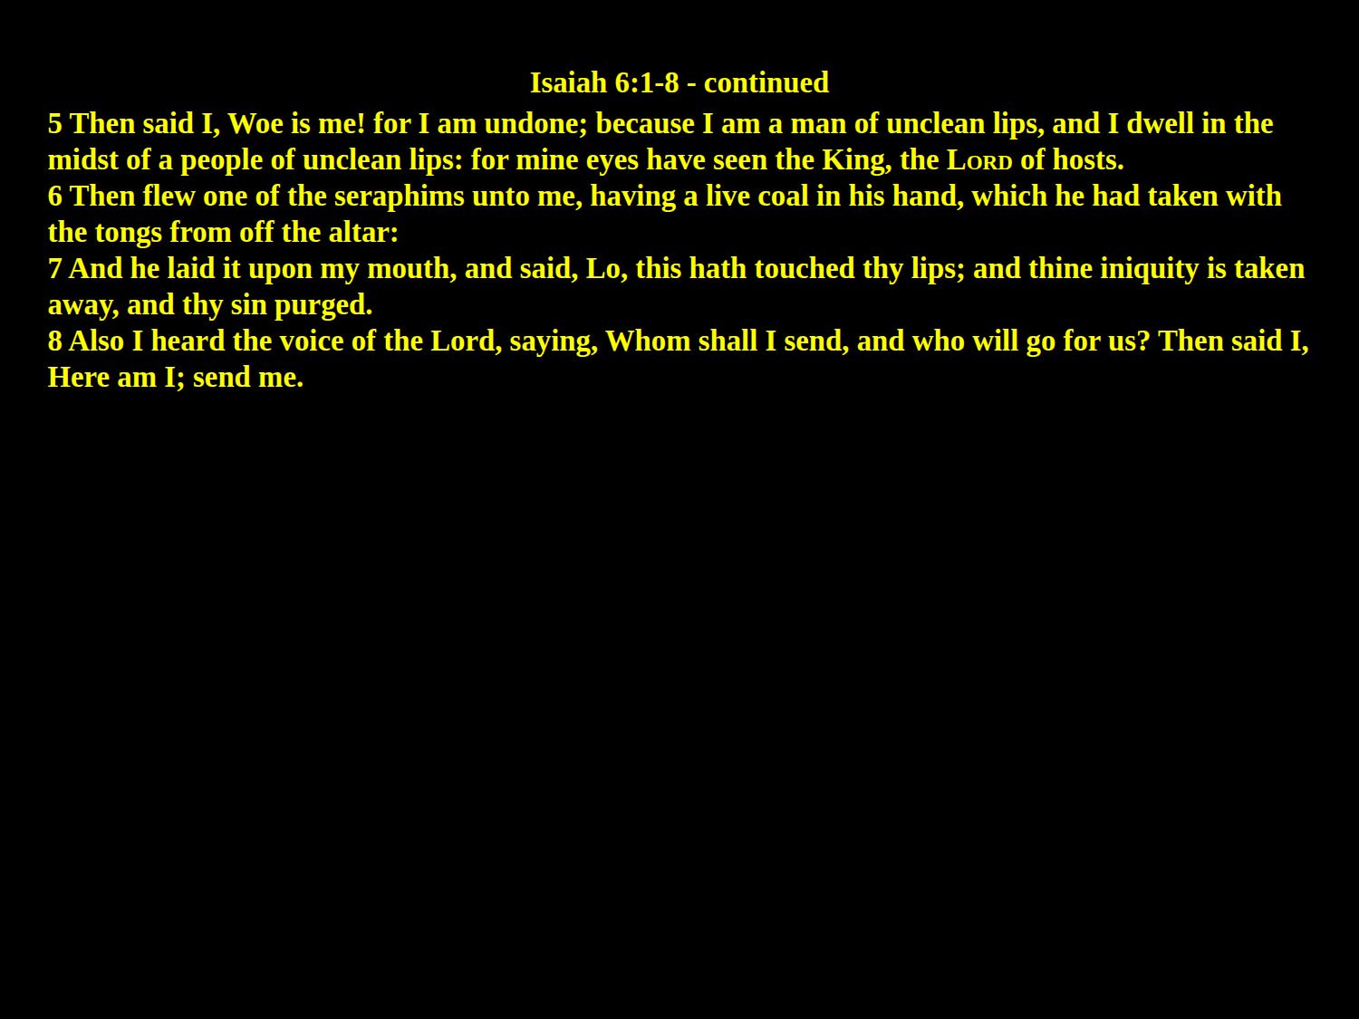Isaiah 6:1-8 - continued
5 Then said I, Woe is me! for I am undone; because I am a man of unclean lips, and I dwell in the midst of a people of unclean lips: for mine eyes have seen the King, the Lord of hosts.
6 Then flew one of the seraphims unto me, having a live coal in his hand, which he had taken with the tongs from off the altar:
7 And he laid it upon my mouth, and said, Lo, this hath touched thy lips; and thine iniquity is taken away, and thy sin purged.
8 Also I heard the voice of the Lord, saying, Whom shall I send, and who will go for us? Then said I, Here am I; send me.